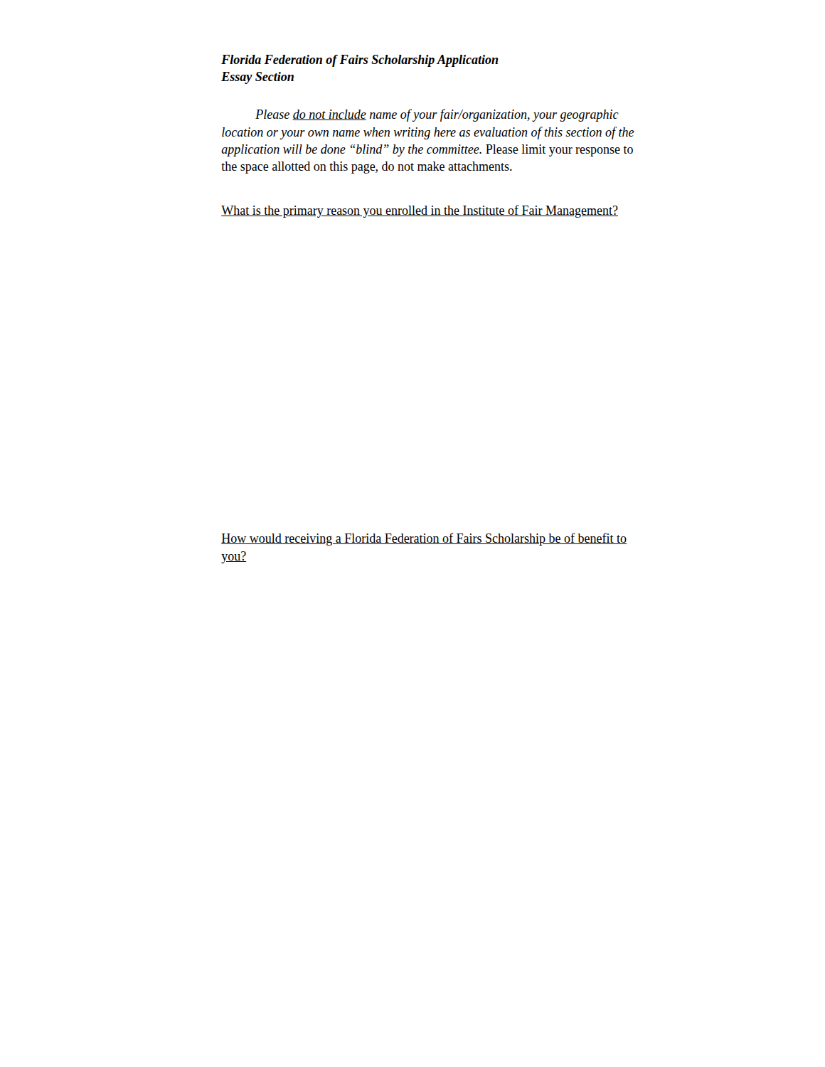Florida Federation of Fairs Scholarship Application Essay Section
Please do not include name of your fair/organization, your geographic location or your own name when writing here as evaluation of this section of the application will be done “blind” by the committee. Please limit your response to the space allotted on this page, do not make attachments.
What is the primary reason you enrolled in the Institute of Fair Management?
How would receiving a Florida Federation of Fairs Scholarship be of benefit to you?